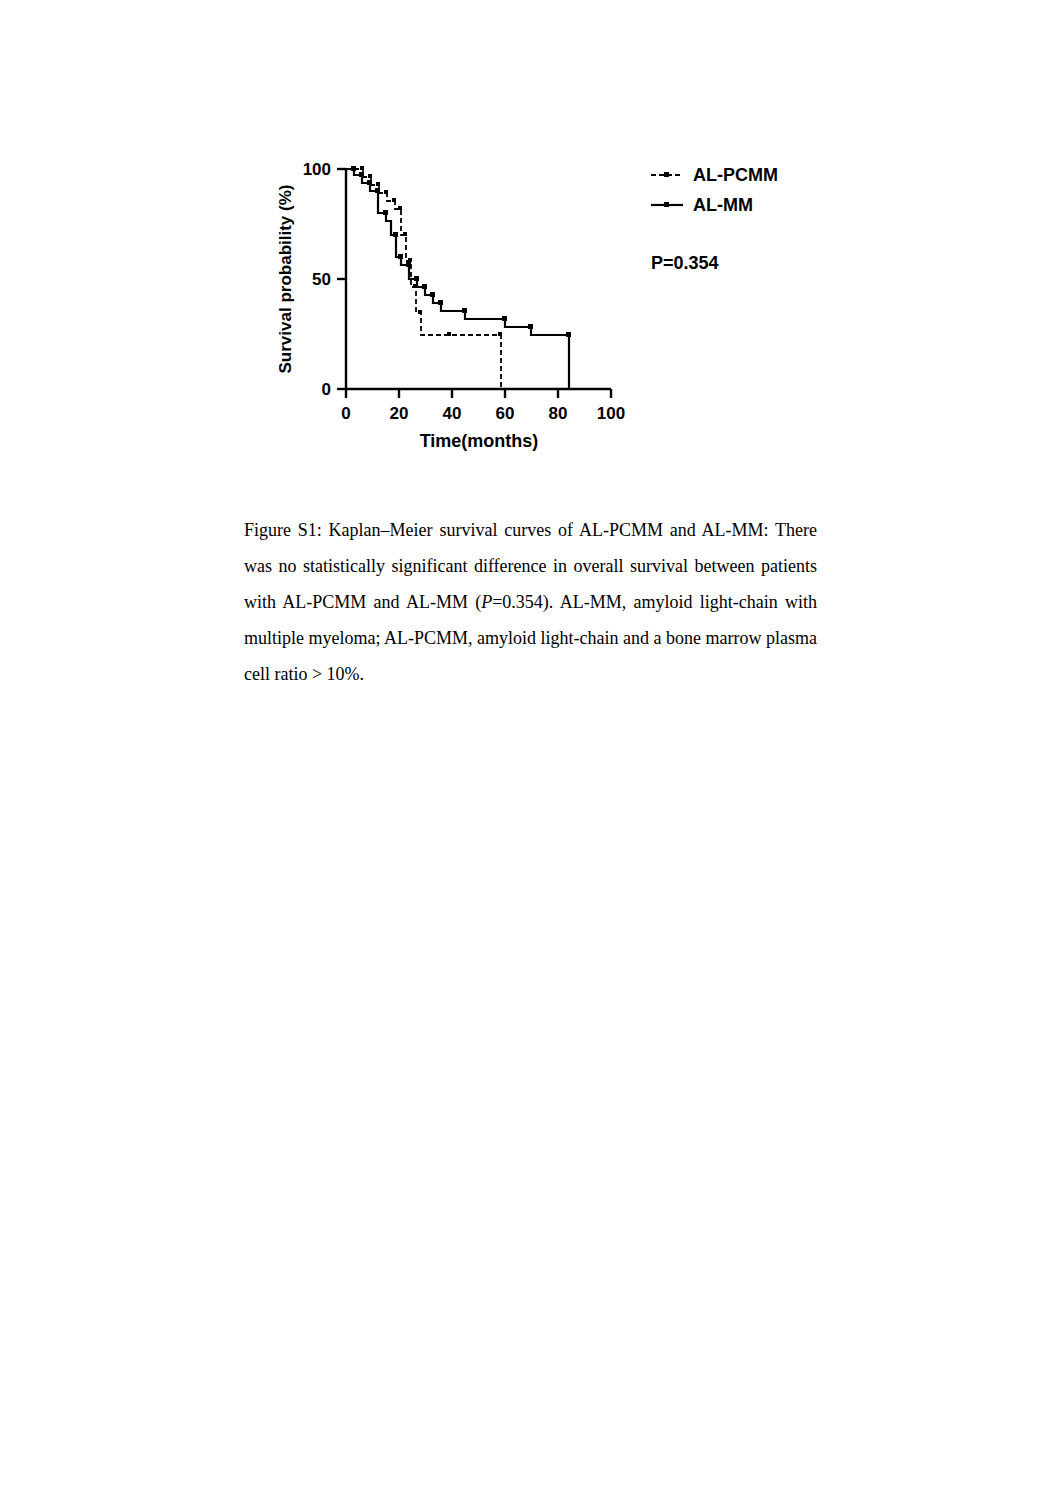Kaplan–Meier survival curves of AL-PCMM and AL-MM Step survival curves for AL-PCMM (dashed) and AL-MM (solid) plotted as survival probability in percent against time in months. The log-rank P value is 0.354. 0 50 100 0 20 40 60 80 100 Time(months) Survival probability (%) AL-PCMM AL-MM P=0.354
Figure S1: Kaplan–Meier survival curves of AL-PCMM and AL-MM: There was no statistically significant difference in overall survival between patients with AL-PCMM and AL-MM (P=0.354). AL-MM, amyloid light-chain with multiple myeloma; AL-PCMM, amyloid light-chain and a bone marrow plasma cell ratio > 10%.